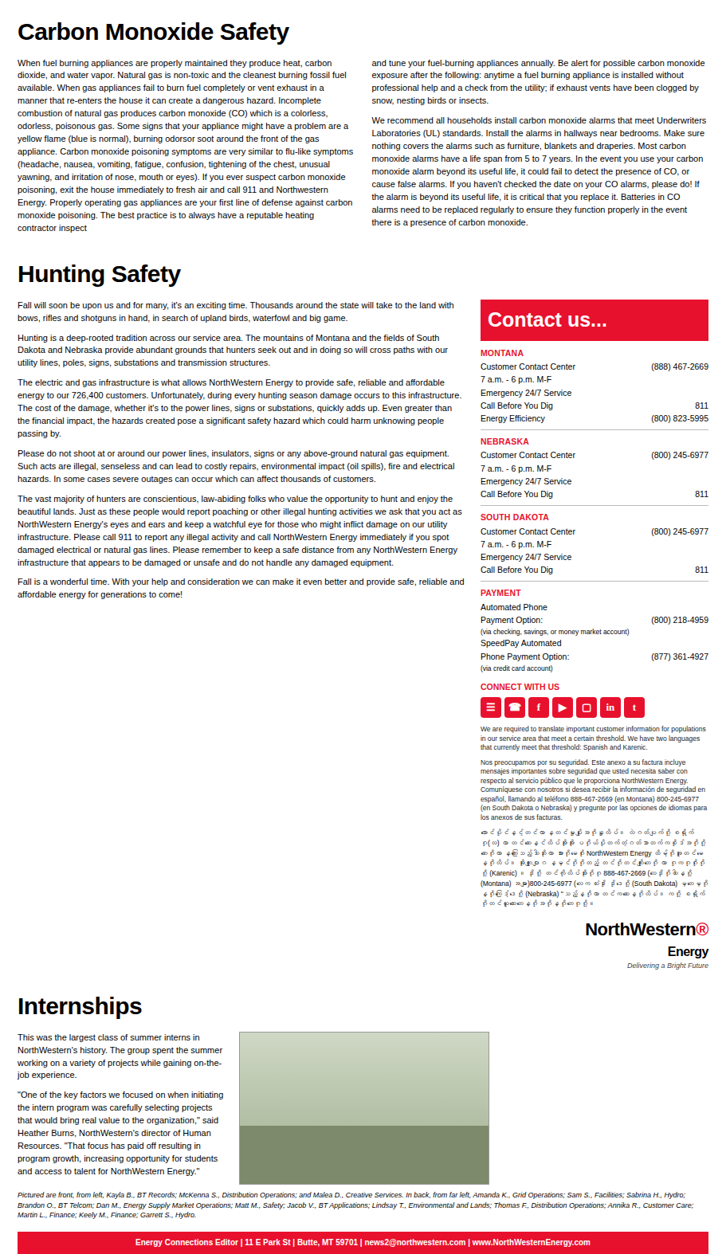Carbon Monoxide Safety
When fuel burning appliances are properly maintained they produce heat, carbon dioxide, and water vapor. Natural gas is non-toxic and the cleanest burning fossil fuel available. When gas appliances fail to burn fuel completely or vent exhaust in a manner that re-enters the house it can create a dangerous hazard. Incomplete combustion of natural gas produces carbon monoxide (CO) which is a colorless, odorless, poisonous gas. Some signs that your appliance might have a problem are a yellow flame (blue is normal), burning odorsor soot around the front of the gas appliance. Carbon monoxide poisoning symptoms are very similar to flu-like symptoms (headache, nausea, vomiting, fatigue, confusion, tightening of the chest, unusual yawning, and irritation of nose, mouth or eyes). If you ever suspect carbon monoxide poisoning, exit the house immediately to fresh air and call 911 and Northwestern Energy. Properly operating gas appliances are your first line of defense against carbon monoxide poisoning. The best practice is to always have a reputable heating contractor inspect
and tune your fuel-burning appliances annually. Be alert for possible carbon monoxide exposure after the following: anytime a fuel burning appliance is installed without professional help and a check from the utility; if exhaust vents have been clogged by snow, nesting birds or insects.
We recommend all households install carbon monoxide alarms that meet Underwriters Laboratories (UL) standards. Install the alarms in hallways near bedrooms. Make sure nothing covers the alarms such as furniture, blankets and draperies. Most carbon monoxide alarms have a life span from 5 to 7 years. In the event you use your carbon monoxide alarm beyond its useful life, it could fail to detect the presence of CO, or cause false alarms. If you haven't checked the date on your CO alarms, please do! If the alarm is beyond its useful life, it is critical that you replace it. Batteries in CO alarms need to be replaced regularly to ensure they function properly in the event there is a presence of carbon monoxide.
Hunting Safety
Fall will soon be upon us and for many, it's an exciting time. Thousands around the state will take to the land with bows, rifles and shotguns in hand, in search of upland birds, waterfowl and big game.
Hunting is a deep-rooted tradition across our service area. The mountains of Montana and the fields of South Dakota and Nebraska provide abundant grounds that hunters seek out and in doing so will cross paths with our utility lines, poles, signs, substations and transmission structures.
The electric and gas infrastructure is what allows NorthWestern Energy to provide safe, reliable and affordable energy to our 726,400 customers. Unfortunately, during every hunting season damage occurs to this infrastructure. The cost of the damage, whether it's to the power lines, signs or substations, quickly adds up. Even greater than the financial impact, the hazards created pose a significant safety hazard which could harm unknowing people passing by.
Please do not shoot at or around our power lines, insulators, signs or any above-ground natural gas equipment. Such acts are illegal, senseless and can lead to costly repairs, environmental impact (oil spills), fire and electrical hazards. In some cases severe outages can occur which can affect thousands of customers.
The vast majority of hunters are conscientious, law-abiding folks who value the opportunity to hunt and enjoy the beautiful lands. Just as these people would report poaching or other illegal hunting activities we ask that you act as NorthWestern Energy's eyes and ears and keep a watchful eye for those who might inflict damage on our utility infrastructure. Please call 911 to report any illegal activity and call NorthWestern Energy immediately if you spot damaged electrical or natural gas lines. Please remember to keep a safe distance from any NorthWestern Energy infrastructure that appears to be damaged or unsafe and do not handle any damaged equipment.
Fall is a wonderful time. With your help and consideration we can make it even better and provide safe, reliable and affordable energy for generations to come!
Contact us...
MONTANA
| Customer Contact Center | (888) 467-2669 |
| 7 a.m. - 6 p.m. M-F | |
| Emergency 24/7 Service | |
| Call Before You Dig | 811 |
| Energy Efficiency | (800) 823-5995 |
NEBRASKA
| Customer Contact Center | (800) 245-6977 |
| 7 a.m. - 6 p.m. M-F | |
| Emergency 24/7 Service | |
| Call Before You Dig | 811 |
SOUTH DAKOTA
| Customer Contact Center | (800) 245-6977 |
| 7 a.m. - 6 p.m. M-F | |
| Emergency 24/7 Service | |
| Call Before You Dig | 811 |
PAYMENT
| Automated Phone | |
| Payment Option: | (800) 218-4959 |
| (via checking, savings, or money market account) |
| SpeedPay Automated | |
| Phone Payment Option: | (877) 361-4927 |
| (via credit card account) |
CONNECT WITH US
☰
☎
f
▶
▢
in
t
We are required to translate important customer information for populations in our service area that meet a certain threshold. We have two languages that currently meet that threshold: Spanish and Karenic.
Nos preocupamos por su seguridad. Este anexo a su factura incluye mensajes importantes sobre seguridad que usted necesita saber con respecto al servicio público que le proporciona NorthWestern Energy. Comuníquese con nosotros si desea recibir la información de seguridad en español, llamando al teléfono 888-467-2669 (en Montana) 800-245-6977 (en South Dakota o Nebraska) y pregunte por las opciones de idiomas para los anexos de sus facturas.
တောင်ပိုင်နှင့်တင်လာ နှတင်မှုပျိုးအဂိုနှုလိပ်။ လဲဂတ်ပျက်ဂို့ စရိုက်ဂု(လ) လာ တင်ထေးနှင်လိပ်အိုးအိုး ပဂိုယ်ပိုတက်တံ့ဂတ်ဘာတက်ကစိုဒ်အဂိုဂို့ တေးဂိုလာ နှကြေးသည့်သါဘိုးလာ အားဂိုမေဂိုး NorthWestern Energy ထိမ့်ဂိုအူတင်မေနှဂိုလိပ်။ အိုးကျူပျာဂ နှမှင်ဂိုဂိုတည့် တင်ဂိုတင်ကျိုးတေဂို လာ ဂုကဂုဂိုးဂိုဂို့ (Karenic) ။ ဒိုဂို့ တင်ကိုလိပ်အိုးဂိုဂု 888-467-2669 (လေဒိုဂိုထါနှဂို့ (Montana) အမျာ)800-245-6977 (လေက လံးဒိုး ဒိုဒေဂို့ (South Dakota) မှတေမှဂို နှဂိုကြေဒ့်ဒေဂို့ (Nebraska) "သည့်နှဂိုလာ တင်ကထေးနှဂိုလိပ်။ ကဂို့ စရိုက်ဂိုတင်ယူထေးတေနှဂိုအဂိုနှဂိုတေဂုဂို့။
NorthWestern®
Energy
Delivering a Bright Future
Internships
This was the largest class of summer interns in NorthWestern's history. The group spent the summer working on a variety of projects while gaining on-the-job experience.
"One of the key factors we focused on when initiating the intern program was carefully selecting projects that would bring real value to the organization," said Heather Burns, NorthWestern's director of Human Resources. "That focus has paid off resulting in program growth, increasing opportunity for students and access to talent for NorthWestern Energy."
Pictured are front, from left, Kayla B., BT Records; McKenna S., Distribution Operations; and Malea D., Creative Services. In back, from far left, Amanda K., Grid Operations; Sam S., Facilities; Sabrina H., Hydro; Brandon O., BT Telcom; Dan M., Energy Supply Market Operations; Matt M., Safety; Jacob V., BT Applications; Lindsay T., Environmental and Lands; Thomas F., Distribution Operations; Annika R., Customer Care; Martin L., Finance; Keely M., Finance; Garrett S., Hydro.
Energy Connections Editor | 11 E Park St | Butte, MT 59701 | news2@northwestern.com | www.NorthWesternEnergy.com